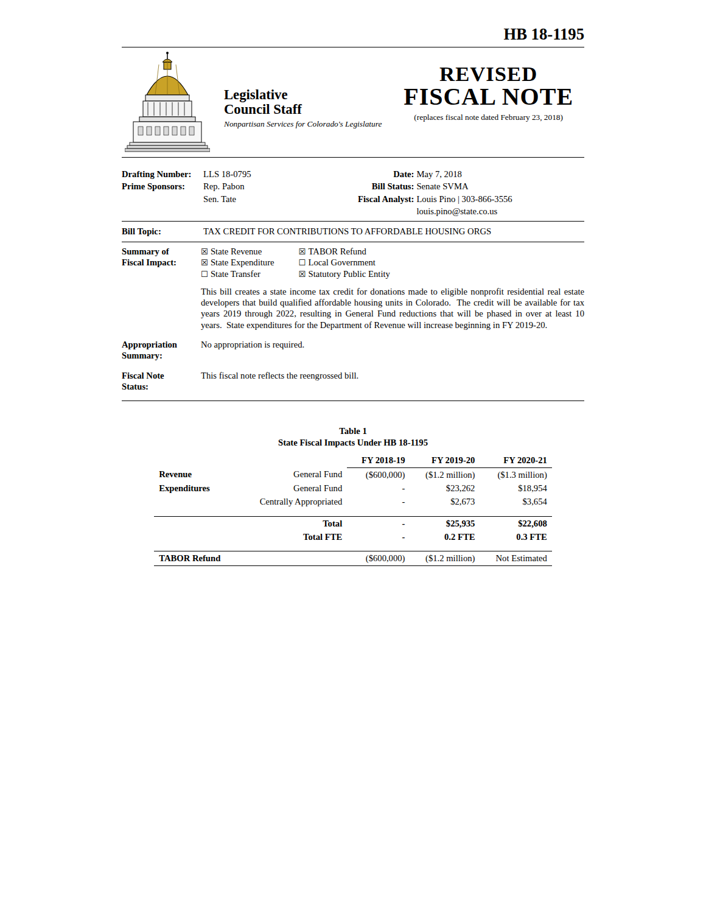HB 18-1195
Legislative
Council Staff
Nonpartisan Services for Colorado's Legislature
REVISED
FISCAL NOTE
(replaces fiscal note dated February 23, 2018)
| Drafting Number: | LLS 18-0795 | Date: | May 7, 2018 |
| Prime Sponsors: | Rep. Pabon | Bill Status: | Senate SVMA |
| | Sen. Tate | Fiscal Analyst: | Louis Pino / 303-866-3556 |
| | | | louis.pino@state.co.us |
| Bill Topic: | TAX CREDIT FOR CONTRIBUTIONS TO AFFORDABLE HOUSING ORGS |
Summary of
Fiscal Impact:
☒State Revenue
☒State Expenditure
☐State Transfer
☒TABOR Refund
☐Local Government
☒Statutory Public Entity
This bill creates a state income tax credit for donations made to eligible nonprofit residential real estate developers that build qualified affordable housing units in Colorado. The credit will be available for tax years 2019 through 2022, resulting in General Fund reductions that will be phased in over at least 10 years. State expenditures for the Department of Revenue will increase beginning in FY 2019-20.
Appropriation
Summary:
No appropriation is required.
Fiscal Note
Status:
This fiscal note reflects the reengrossed bill.
Table 1
State Fiscal Impacts Under HB 18-1195
| | | FY 2018-19 | FY 2019-20 | FY 2020-21 |
| --- | --- | --- | --- | --- |
| Revenue | General Fund | ($600,000) | ($1.2 million) | ($1.3 million) |
| Expenditures | General Fund | - | $23,262 | $18,954 |
| | Centrally Appropriated | - | $2,673 | $3,654 |
| | Total | - | $25,935 | $22,608 |
| | Total FTE | - | 0.2 FTE | 0.3 FTE |
| TABOR Refund | | ($600,000) | ($1.2 million) | Not Estimated |